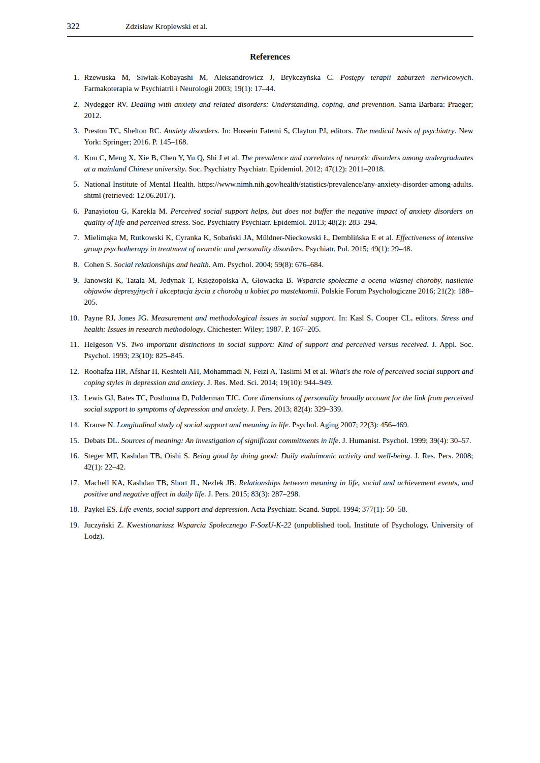322 Zdzisław Kroplewski et al.
References
Rzewuska M, Siwiak-Kobayashi M, Aleksandrowicz J, Brykczyńska C. Postępy terapii zaburzeń nerwicowych. Farmakoterapia w Psychiatrii i Neurologii 2003; 19(1): 17–44.
Nydegger RV. Dealing with anxiety and related disorders: Understanding, coping, and prevention. Santa Barbara: Praeger; 2012.
Preston TC, Shelton RC. Anxiety disorders. In: Hossein Fatemi S, Clayton PJ, editors. The medical basis of psychiatry. New York: Springer; 2016. P. 145–168.
Kou C, Meng X, Xie B, Chen Y, Yu Q, Shi J et al. The prevalence and correlates of neurotic disorders among undergraduates at a mainland Chinese university. Soc. Psychiatry Psychiatr. Epidemiol. 2012; 47(12): 2011–2018.
National Institute of Mental Health. https://www.nimh.nih.gov/health/statistics/prevalence/any-anxiety-disorder-among-adults.shtml (retrieved: 12.06.2017).
Panayiotou G, Karekla M. Perceived social support helps, but does not buffer the negative impact of anxiety disorders on quality of life and perceived stress. Soc. Psychiatry Psychiatr. Epidemiol. 2013; 48(2): 283–294.
Mielimąka M, Rutkowski K, Cyranka K, Sobański JA, Müldner-Nieckowski Ł, Demblińska E et al. Effectiveness of intensive group psychotherapy in treatment of neurotic and personality disorders. Psychiatr. Pol. 2015; 49(1): 29–48.
Cohen S. Social relationships and health. Am. Psychol. 2004; 59(8): 676–684.
Janowski K, Tatala M, Jedynak T, Księżopolska A, Głowacka B. Wsparcie społeczne a ocena własnej choroby, nasilenie objawów depresyjnych i akceptacja życia z chorobą u kobiet po mastektomii. Polskie Forum Psychologiczne 2016; 21(2): 188–205.
Payne RJ, Jones JG. Measurement and methodological issues in social support. In: Kasl S, Cooper CL, editors. Stress and health: Issues in research methodology. Chichester: Wiley; 1987. P. 167–205.
Helgeson VS. Two important distinctions in social support: Kind of support and perceived versus received. J. Appl. Soc. Psychol. 1993; 23(10): 825–845.
Roohafza HR, Afshar H, Keshteli AH, Mohammadi N, Feizi A, Taslimi M et al. What's the role of perceived social support and coping styles in depression and anxiety. J. Res. Med. Sci. 2014; 19(10): 944–949.
Lewis GJ, Bates TC, Posthuma D, Polderman TJC. Core dimensions of personality broadly account for the link from perceived social support to symptoms of depression and anxiety. J. Pers. 2013; 82(4): 329–339.
Krause N. Longitudinal study of social support and meaning in life. Psychol. Aging 2007; 22(3): 456–469.
Debats DL. Sources of meaning: An investigation of significant commitments in life. J. Humanist. Psychol. 1999; 39(4): 30–57.
Steger MF, Kashdan TB, Oishi S. Being good by doing good: Daily eudaimonic activity and well-being. J. Res. Pers. 2008; 42(1): 22–42.
Machell KA, Kashdan TB, Short JL, Nezlek JB. Relationships between meaning in life, social and achievement events, and positive and negative affect in daily life. J. Pers. 2015; 83(3): 287–298.
Paykel ES. Life events, social support and depression. Acta Psychiatr. Scand. Suppl. 1994; 377(1): 50–58.
Juczyński Z. Kwestionariusz Wsparcia Społecznego F-SozU-K-22 (unpublished tool, Institute of Psychology, University of Lodz).